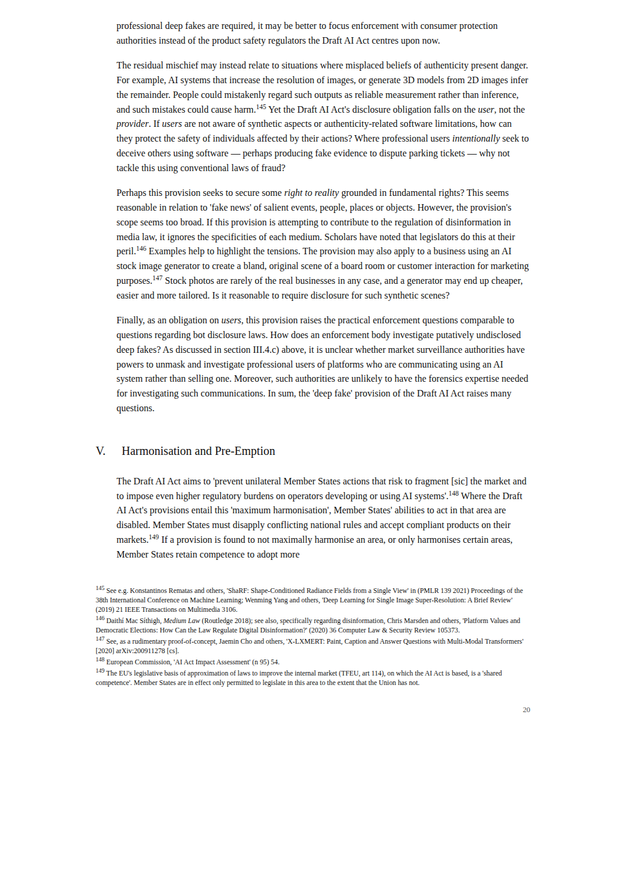professional deep fakes are required, it may be better to focus enforcement with consumer protection authorities instead of the product safety regulators the Draft AI Act centres upon now.
The residual mischief may instead relate to situations where misplaced beliefs of authenticity present danger. For example, AI systems that increase the resolution of images, or generate 3D models from 2D images infer the remainder. People could mistakenly regard such outputs as reliable measurement rather than inference, and such mistakes could cause harm.145 Yet the Draft AI Act's disclosure obligation falls on the user, not the provider. If users are not aware of synthetic aspects or authenticity-related software limitations, how can they protect the safety of individuals affected by their actions? Where professional users intentionally seek to deceive others using software — perhaps producing fake evidence to dispute parking tickets — why not tackle this using conventional laws of fraud?
Perhaps this provision seeks to secure some right to reality grounded in fundamental rights? This seems reasonable in relation to 'fake news' of salient events, people, places or objects. However, the provision's scope seems too broad. If this provision is attempting to contribute to the regulation of disinformation in media law, it ignores the specificities of each medium. Scholars have noted that legislators do this at their peril.146 Examples help to highlight the tensions. The provision may also apply to a business using an AI stock image generator to create a bland, original scene of a board room or customer interaction for marketing purposes.147 Stock photos are rarely of the real businesses in any case, and a generator may end up cheaper, easier and more tailored. Is it reasonable to require disclosure for such synthetic scenes?
Finally, as an obligation on users, this provision raises the practical enforcement questions comparable to questions regarding bot disclosure laws. How does an enforcement body investigate putatively undisclosed deep fakes? As discussed in section III.4.c) above, it is unclear whether market surveillance authorities have powers to unmask and investigate professional users of platforms who are communicating using an AI system rather than selling one. Moreover, such authorities are unlikely to have the forensics expertise needed for investigating such communications. In sum, the 'deep fake' provision of the Draft AI Act raises many questions.
V. Harmonisation and Pre-Emption
The Draft AI Act aims to 'prevent unilateral Member States actions that risk to fragment [sic] the market and to impose even higher regulatory burdens on operators developing or using AI systems'.148 Where the Draft AI Act's provisions entail this 'maximum harmonisation', Member States' abilities to act in that area are disabled. Member States must disapply conflicting national rules and accept compliant products on their markets.149 If a provision is found to not maximally harmonise an area, or only harmonises certain areas, Member States retain competence to adopt more
145 See e.g. Konstantinos Rematas and others, 'ShaRF: Shape-Conditioned Radiance Fields from a Single View' in (PMLR 139 2021) Proceedings of the 38th International Conference on Machine Learning; Wenming Yang and others, 'Deep Learning for Single Image Super-Resolution: A Brief Review' (2019) 21 IEEE Transactions on Multimedia 3106.
146 Daithí Mac Síthigh, Medium Law (Routledge 2018); see also, specifically regarding disinformation, Chris Marsden and others, 'Platform Values and Democratic Elections: How Can the Law Regulate Digital Disinformation?' (2020) 36 Computer Law & Security Review 105373.
147 See, as a rudimentary proof-of-concept, Jaemin Cho and others, 'X-LXMERT: Paint, Caption and Answer Questions with Multi-Modal Transformers' [2020] arXiv:200911278 [cs].
148 European Commission, 'AI Act Impact Assessment' (n 95) 54.
149 The EU's legislative basis of approximation of laws to improve the internal market (TFEU, art 114), on which the AI Act is based, is a 'shared competence'. Member States are in effect only permitted to legislate in this area to the extent that the Union has not.
20